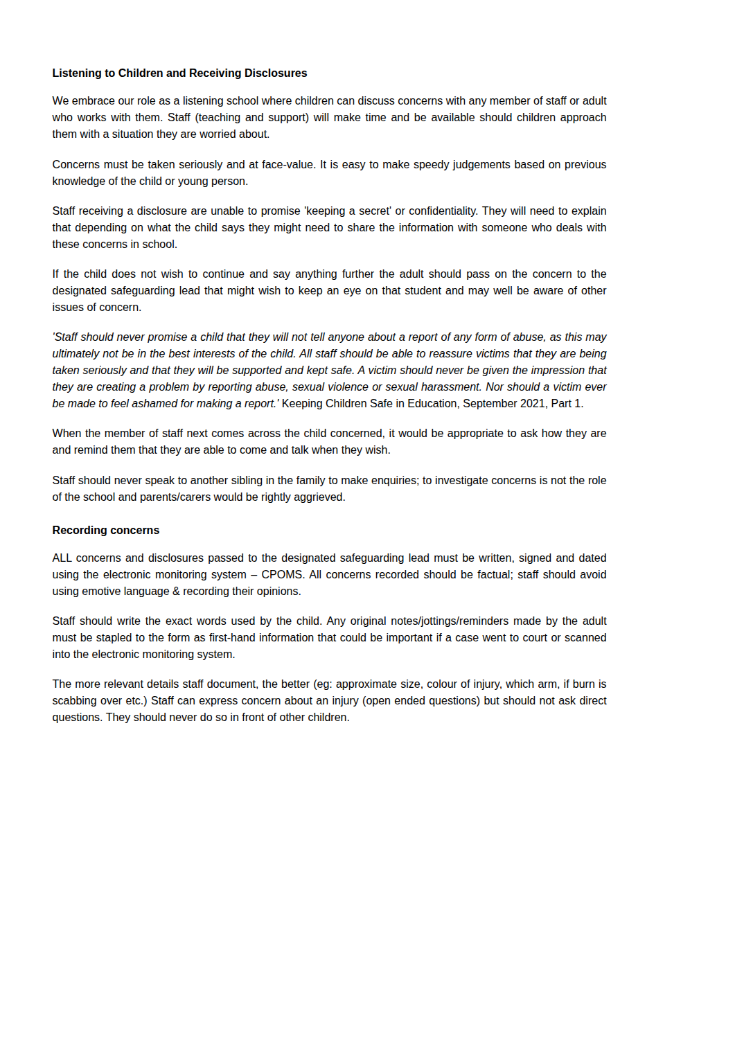Listening to Children and Receiving Disclosures
We embrace our role as a listening school where children can discuss concerns with any member of staff or adult who works with them. Staff (teaching and support) will make time and be available should children approach them with a situation they are worried about.
Concerns must be taken seriously and at face-value. It is easy to make speedy judgements based on previous knowledge of the child or young person.
Staff receiving a disclosure are unable to promise 'keeping a secret' or confidentiality. They will need to explain that depending on what the child says they might need to share the information with someone who deals with these concerns in school.
If the child does not wish to continue and say anything further the adult should pass on the concern to the designated safeguarding lead that might wish to keep an eye on that student and may well be aware of other issues of concern.
'Staff should never promise a child that they will not tell anyone about a report of any form of abuse, as this may ultimately not be in the best interests of the child. All staff should be able to reassure victims that they are being taken seriously and that they will be supported and kept safe. A victim should never be given the impression that they are creating a problem by reporting abuse, sexual violence or sexual harassment. Nor should a victim ever be made to feel ashamed for making a report.' Keeping Children Safe in Education, September 2021, Part 1.
When the member of staff next comes across the child concerned, it would be appropriate to ask how they are and remind them that they are able to come and talk when they wish.
Staff should never speak to another sibling in the family to make enquiries; to investigate concerns is not the role of the school and parents/carers would be rightly aggrieved.
Recording concerns
ALL concerns and disclosures passed to the designated safeguarding lead must be written, signed and dated using the electronic monitoring system – CPOMS. All concerns recorded should be factual; staff should avoid using emotive language & recording their opinions.
Staff should write the exact words used by the child. Any original notes/jottings/reminders made by the adult must be stapled to the form as first-hand information that could be important if a case went to court or scanned into the electronic monitoring system.
The more relevant details staff document, the better (eg: approximate size, colour of injury, which arm, if burn is scabbing over etc.) Staff can express concern about an injury (open ended questions) but should not ask direct questions. They should never do so in front of other children.